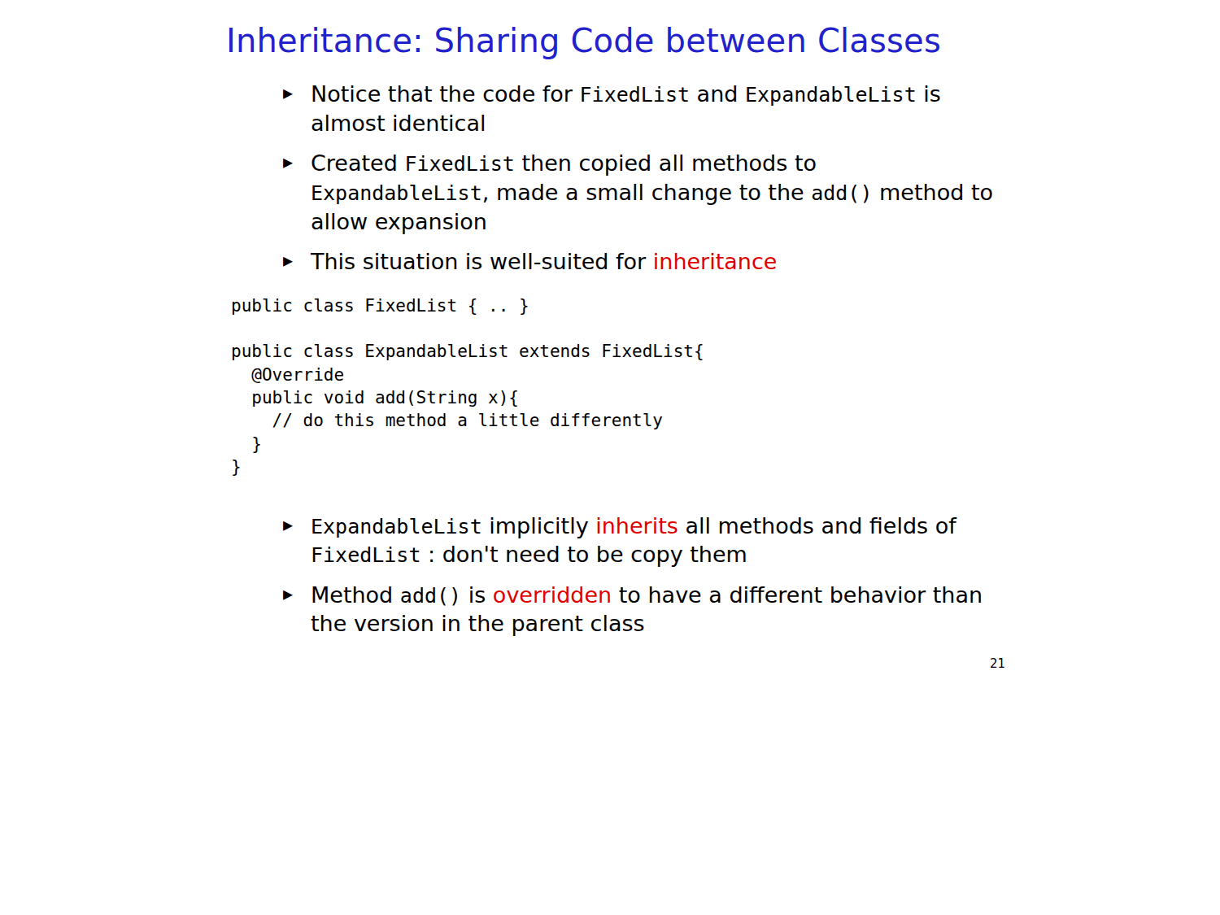Inheritance: Sharing Code between Classes
Notice that the code for FixedList and ExpandableList is almost identical
Created FixedList then copied all methods to ExpandableList, made a small change to the add() method to allow expansion
This situation is well-suited for inheritance
public class FixedList { .. }

public class ExpandableList extends FixedList{
  @Override
  public void add(String x){
    // do this method a little differently
  }
}
ExpandableList implicitly inherits all methods and fields of FixedList : don't need to be copy them
Method add() is overridden to have a different behavior than the version in the parent class
21